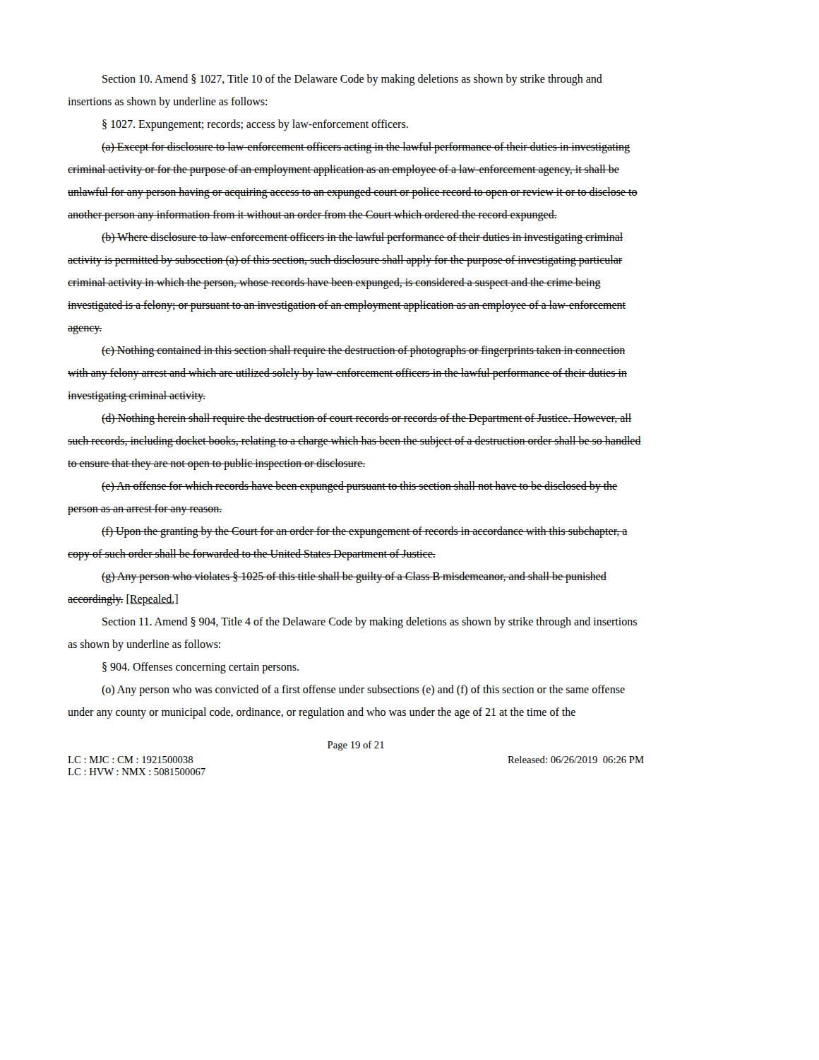Section 10. Amend § 1027, Title 10 of the Delaware Code by making deletions as shown by strike through and insertions as shown by underline as follows:
§ 1027. Expungement; records; access by law-enforcement officers.
(a) Except for disclosure to law-enforcement officers acting in the lawful performance of their duties in investigating criminal activity or for the purpose of an employment application as an employee of a law-enforcement agency, it shall be unlawful for any person having or acquiring access to an expunged court or police record to open or review it or to disclose to another person any information from it without an order from the Court which ordered the record expunged.
(b) Where disclosure to law-enforcement officers in the lawful performance of their duties in investigating criminal activity is permitted by subsection (a) of this section, such disclosure shall apply for the purpose of investigating particular criminal activity in which the person, whose records have been expunged, is considered a suspect and the crime being investigated is a felony; or pursuant to an investigation of an employment application as an employee of a law-enforcement agency.
(c) Nothing contained in this section shall require the destruction of photographs or fingerprints taken in connection with any felony arrest and which are utilized solely by law-enforcement officers in the lawful performance of their duties in investigating criminal activity.
(d) Nothing herein shall require the destruction of court records or records of the Department of Justice. However, all such records, including docket books, relating to a charge which has been the subject of a destruction order shall be so handled to ensure that they are not open to public inspection or disclosure.
(e) An offense for which records have been expunged pursuant to this section shall not have to be disclosed by the person as an arrest for any reason.
(f) Upon the granting by the Court for an order for the expungement of records in accordance with this subchapter, a copy of such order shall be forwarded to the United States Department of Justice.
(g) Any person who violates § 1025 of this title shall be guilty of a Class B misdemeanor, and shall be punished accordingly. [Repealed.]
Section 11. Amend § 904, Title 4 of the Delaware Code by making deletions as shown by strike through and insertions as shown by underline as follows:
§ 904. Offenses concerning certain persons.
(o) Any person who was convicted of a first offense under subsections (e) and (f) of this section or the same offense under any county or municipal code, ordinance, or regulation and who was under the age of 21 at the time of the
Page 19 of 21
LC : MJC : CM : 1921500038 LC : HVW : NMX : 5081500067
Released: 06/26/2019 06:26 PM